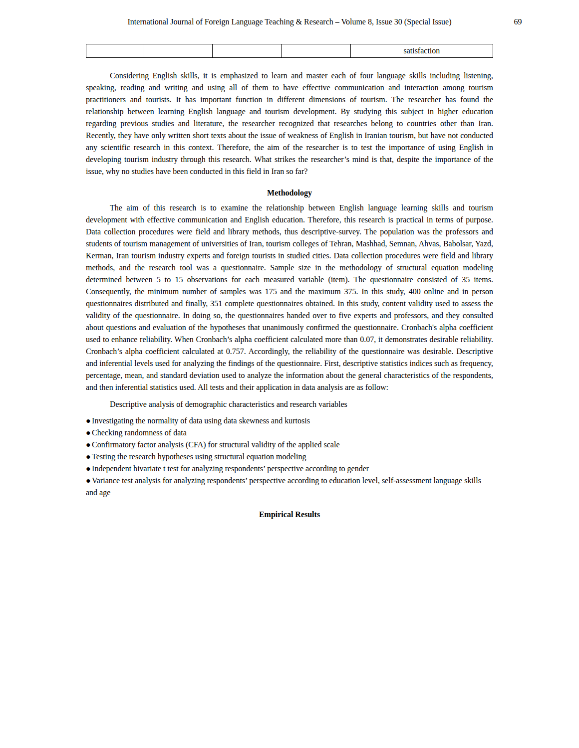International Journal of Foreign Language Teaching & Research – Volume 8, Issue 30 (Special Issue) 69
| | | | | satisfaction |
Considering English skills, it is emphasized to learn and master each of four language skills including listening, speaking, reading and writing and using all of them to have effective communication and interaction among tourism practitioners and tourists. It has important function in different dimensions of tourism. The researcher has found the relationship between learning English language and tourism development. By studying this subject in higher education regarding previous studies and literature, the researcher recognized that researches belong to countries other than Iran. Recently, they have only written short texts about the issue of weakness of English in Iranian tourism, but have not conducted any scientific research in this context. Therefore, the aim of the researcher is to test the importance of using English in developing tourism industry through this research. What strikes the researcher’s mind is that, despite the importance of the issue, why no studies have been conducted in this field in Iran so far?
Methodology
The aim of this research is to examine the relationship between English language learning skills and tourism development with effective communication and English education. Therefore, this research is practical in terms of purpose. Data collection procedures were field and library methods, thus descriptive-survey. The population was the professors and students of tourism management of universities of Iran, tourism colleges of Tehran, Mashhad, Semnan, Ahvas, Babolsar, Yazd, Kerman, Iran tourism industry experts and foreign tourists in studied cities. Data collection procedures were field and library methods, and the research tool was a questionnaire. Sample size in the methodology of structural equation modeling determined between 5 to 15 observations for each measured variable (item). The questionnaire consisted of 35 items. Consequently, the minimum number of samples was 175 and the maximum 375. In this study, 400 online and in person questionnaires distributed and finally, 351 complete questionnaires obtained. In this study, content validity used to assess the validity of the questionnaire. In doing so, the questionnaires handed over to five experts and professors, and they consulted about questions and evaluation of the hypotheses that unanimously confirmed the questionnaire. Cronbach's alpha coefficient used to enhance reliability. When Cronbach’s alpha coefficient calculated more than 0.07, it demonstrates desirable reliability. Cronbach’s alpha coefficient calculated at 0.757. Accordingly, the reliability of the questionnaire was desirable. Descriptive and inferential levels used for analyzing the findings of the questionnaire. First, descriptive statistics indices such as frequency, percentage, mean, and standard deviation used to analyze the information about the general characteristics of the respondents, and then inferential statistics used. All tests and their application in data analysis are as follow:
Descriptive analysis of demographic characteristics and research variables
Investigating the normality of data using data skewness and kurtosis
Checking randomness of data
Confirmatory factor analysis (CFA) for structural validity of the applied scale
Testing the research hypotheses using structural equation modeling
Independent bivariate t test for analyzing respondents’ perspective according to gender
Variance test analysis for analyzing respondents’ perspective according to education level, self-assessment language skills and age
Empirical Results